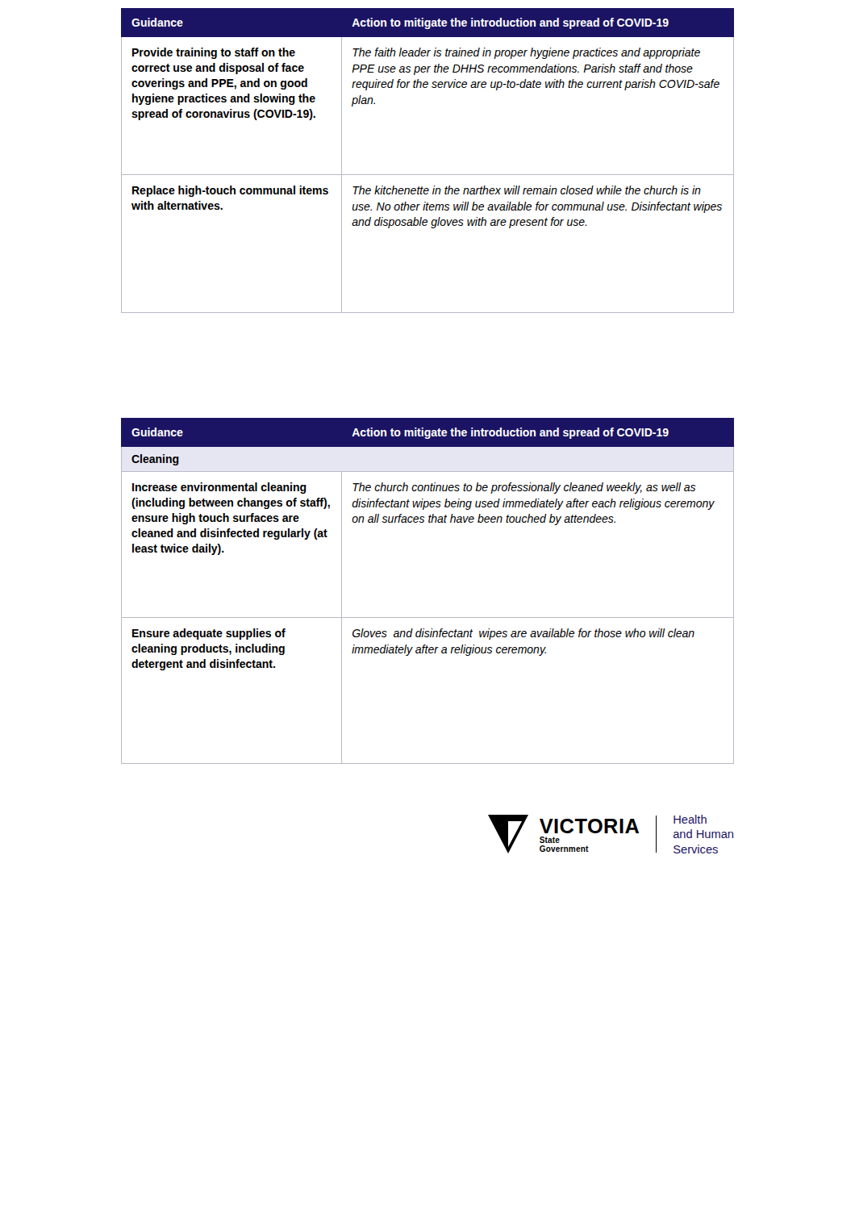| Guidance | Action to mitigate the introduction and spread of COVID-19 |
| --- | --- |
| Provide training to staff on the correct use and disposal of face coverings and PPE, and on good hygiene practices and slowing the spread of coronavirus (COVID-19). | The faith leader is trained in proper hygiene practices and appropriate PPE use as per the DHHS recommendations. Parish staff and those required for the service are up-to-date with the current parish COVID-safe plan. |
| Replace high-touch communal items with alternatives. | The kitchenette in the narthex will remain closed while the church is in use. No other items will be available for communal use. Disinfectant wipes and disposable gloves with are present for use. |
| Guidance | Action to mitigate the introduction and spread of COVID-19 |
| --- | --- |
| Cleaning |
| Increase environmental cleaning (including between changes of staff), ensure high touch surfaces are cleaned and disinfected regularly (at least twice daily). | The church continues to be professionally cleaned weekly, as well as disinfectant wipes being used immediately after each religious ceremony on all surfaces that have been touched by attendees. |
| Ensure adequate supplies of cleaning products, including detergent and disinfectant. | Gloves and disinfectant wipes are available for those who will clean immediately after a religious ceremony. |
VICTORIA
State
Government
Health
and Human
Services